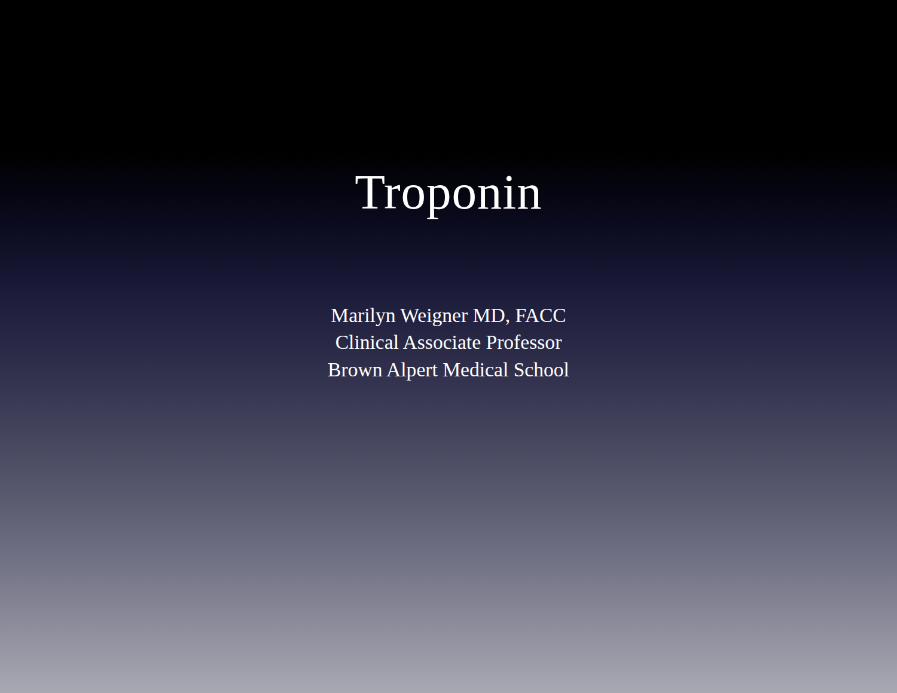Troponin
Marilyn Weigner MD, FACC
Clinical Associate Professor
Brown Alpert Medical School